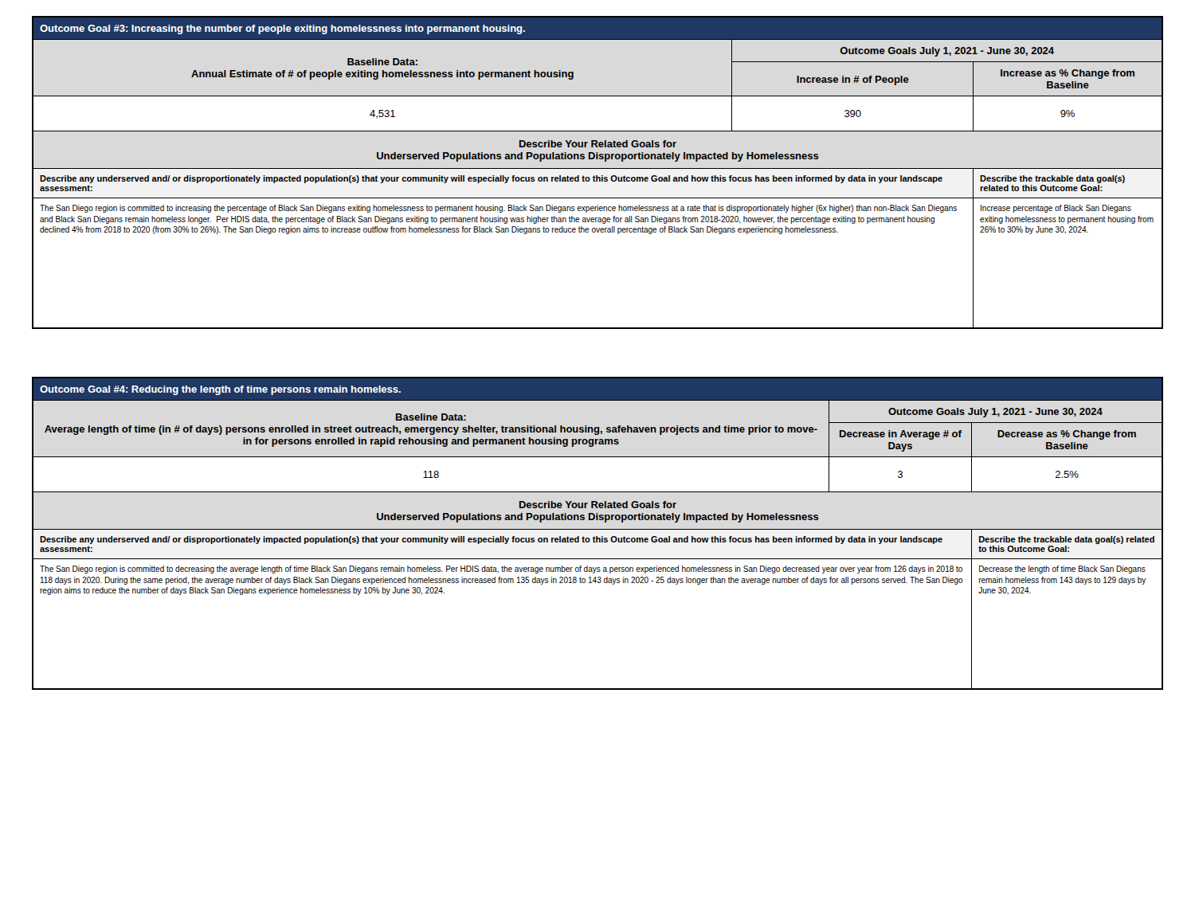| Outcome Goal #3: Increasing the number of people exiting homelessness into permanent housing. |
| Baseline Data: Annual Estimate of # of people exiting homelessness into permanent housing | Outcome Goals July 1, 2021 - June 30, 2024 |
| Increase in # of People | Increase as % Change from Baseline |
| 4,531 | 390 | 9% |
| Describe Your Related Goals for Underserved Populations and Populations Disproportionately Impacted by Homelessness |
| Describe any underserved and/ or disproportionately impacted population(s) that your community will especially focus on related to this Outcome Goal and how this focus has been informed by data in your landscape assessment: | Describe the trackable data goal(s) related to this Outcome Goal: |
| The San Diego region is committed to increasing the percentage of Black San Diegans exiting homelessness to permanent housing. Black San Diegans experience homelessness at a rate that is disproportionately higher (6x higher) than non-Black San Diegans and Black San Diegans remain homeless longer. Per HDIS data, the percentage of Black San Diegans exiting to permanent housing was higher than the average for all San Diegans from 2018-2020, however, the percentage exiting to permanent housing declined 4% from 2018 to 2020 (from 30% to 26%). The San Diego region aims to increase outflow from homelessness for Black San Diegans to reduce the overall percentage of Black San Diegans experiencing homelessness. | Increase percentage of Black San Diegans exiting homelessness to permanent housing from 26% to 30% by June 30, 2024. |
| Outcome Goal #4: Reducing the length of time persons remain homeless. |
| Baseline Data: Average length of time (in # of days) persons enrolled in street outreach, emergency shelter, transitional housing, safehaven projects and time prior to move-in for persons enrolled in rapid rehousing and permanent housing programs | Outcome Goals July 1, 2021 - June 30, 2024 |
| Decrease in Average # of Days | Decrease as % Change from Baseline |
| 118 | 3 | 2.5% |
| Describe Your Related Goals for Underserved Populations and Populations Disproportionately Impacted by Homelessness |
| Describe any underserved and/ or disproportionately impacted population(s) that your community will especially focus on related to this Outcome Goal and how this focus has been informed by data in your landscape assessment: | Describe the trackable data goal(s) related to this Outcome Goal: |
| The San Diego region is committed to decreasing the average length of time Black San Diegans remain homeless. Per HDIS data, the average number of days a person experienced homelessness in San Diego decreased year over year from 126 days in 2018 to 118 days in 2020. During the same period, the average number of days Black San Diegans experienced homelessness increased from 135 days in 2018 to 143 days in 2020 - 25 days longer than the average number of days for all persons served. The San Diego region aims to reduce the number of days Black San Diegans experience homelessness by 10% by June 30, 2024. | Decrease the length of time Black San Diegans remain homeless from 143 days to 129 days by June 30, 2024. |